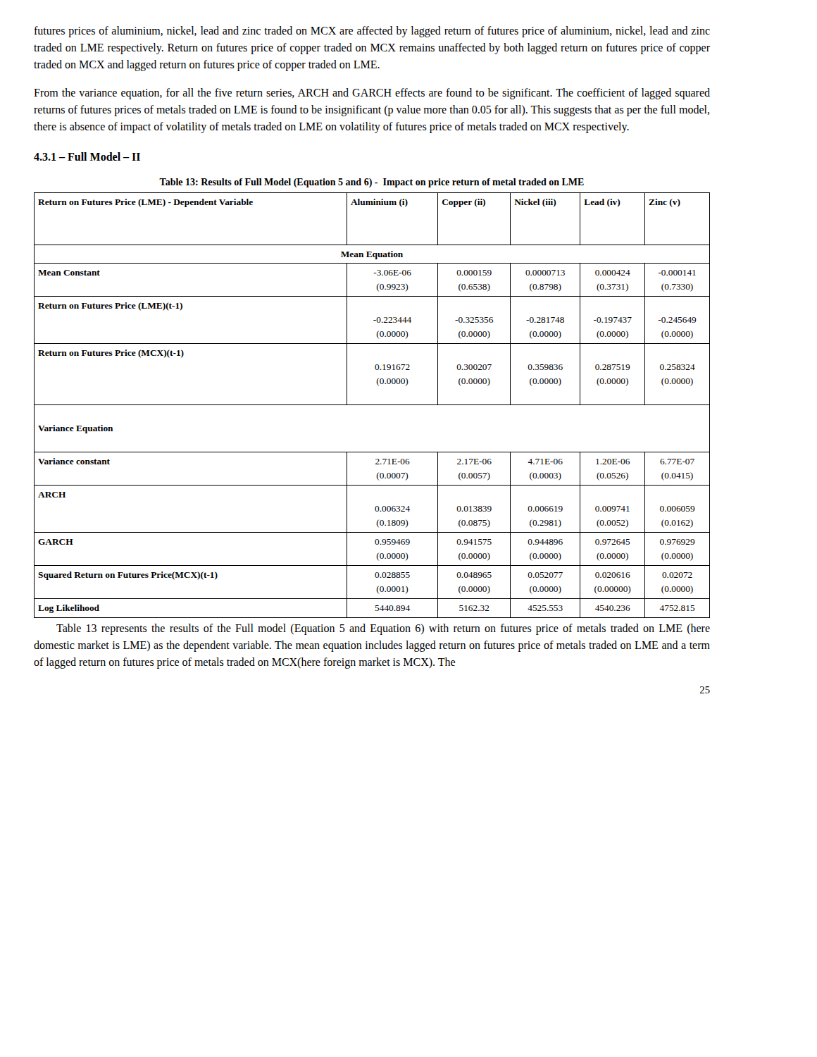futures prices of aluminium, nickel, lead and zinc traded on MCX are affected by lagged return of futures price of aluminium, nickel, lead and zinc traded on LME respectively. Return on futures price of copper traded on MCX remains unaffected by both lagged return on futures price of copper traded on MCX and lagged return on futures price of copper traded on LME.
From the variance equation, for all the five return series, ARCH and GARCH effects are found to be significant. The coefficient of lagged squared returns of futures prices of metals traded on LME is found to be insignificant (p value more than 0.05 for all). This suggests that as per the full model, there is absence of impact of volatility of metals traded on LME on volatility of futures price of metals traded on MCX respectively.
4.3.1 – Full Model – II
Table 13: Results of Full Model (Equation 5 and 6) - Impact on price return of metal traded on LME
| Return on Futures Price (LME) - Dependent Variable | Aluminium (i) | Copper (ii) | Nickel (iii) | Lead (iv) | Zinc (v) |
| --- | --- | --- | --- | --- | --- |
| Mean Equation |
| Mean Constant | -3.06E-06 (0.9923) | 0.000159 (0.6538) | 0.0000713 (0.8798) | 0.000424 (0.3731) | -0.000141 (0.7330) |
| Return on Futures Price (LME)(t-1) | -0.223444 (0.0000) | -0.325356 (0.0000) | -0.281748 (0.0000) | -0.197437 (0.0000) | -0.245649 (0.0000) |
| Return on Futures Price (MCX)(t-1) | 0.191672 (0.0000) | 0.300207 (0.0000) | 0.359836 (0.0000) | 0.287519 (0.0000) | 0.258324 (0.0000) |
| Variance Equation |
| Variance constant | 2.71E-06 (0.0007) | 2.17E-06 (0.0057) | 4.71E-06 (0.0003) | 1.20E-06 (0.0526) | 6.77E-07 (0.0415) |
| ARCH | 0.006324 (0.1809) | 0.013839 (0.0875) | 0.006619 (0.2981) | 0.009741 (0.0052) | 0.006059 (0.0162) |
| GARCH | 0.959469 (0.0000) | 0.941575 (0.0000) | 0.944896 (0.0000) | 0.972645 (0.0000) | 0.976929 (0.0000) |
| Squared Return on Futures Price(MCX)(t-1) | 0.028855 (0.0001) | 0.048965 (0.0000) | 0.052077 (0.0000) | 0.020616 (0.00000) | 0.02072 (0.0000) |
| Log Likelihood | 5440.894 | 5162.32 | 4525.553 | 4540.236 | 4752.815 |
Table 13 represents the results of the Full model (Equation 5 and Equation 6) with return on futures price of metals traded on LME (here domestic market is LME) as the dependent variable. The mean equation includes lagged return on futures price of metals traded on LME and a term of lagged return on futures price of metals traded on MCX(here foreign market is MCX). The
25